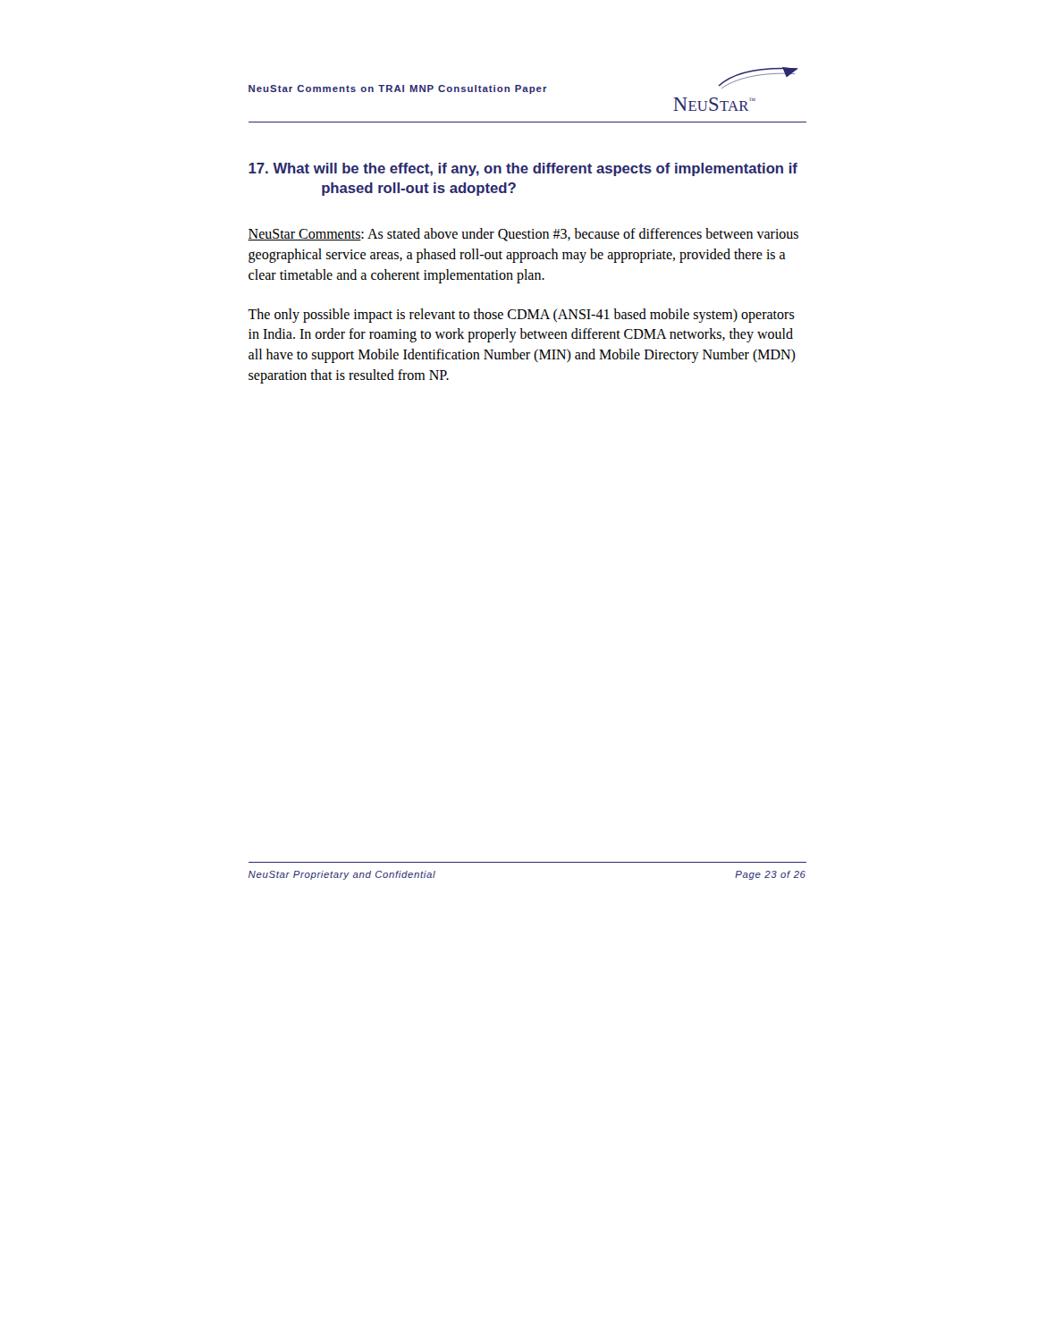NeuStar Comments on TRAI MNP Consultation Paper
NEUSTAR™
17. What will be the effect, if any, on the different aspects of implementation if phased roll-out is adopted?
NeuStar Comments: As stated above under Question #3, because of differences between various geographical service areas, a phased roll-out approach may be appropriate, provided there is a clear timetable and a coherent implementation plan.
The only possible impact is relevant to those CDMA (ANSI-41 based mobile system) operators in India. In order for roaming to work properly between different CDMA networks, they would all have to support Mobile Identification Number (MIN) and Mobile Directory Number (MDN) separation that is resulted from NP.
NeuStar Proprietary and Confidential Page 23 of 26